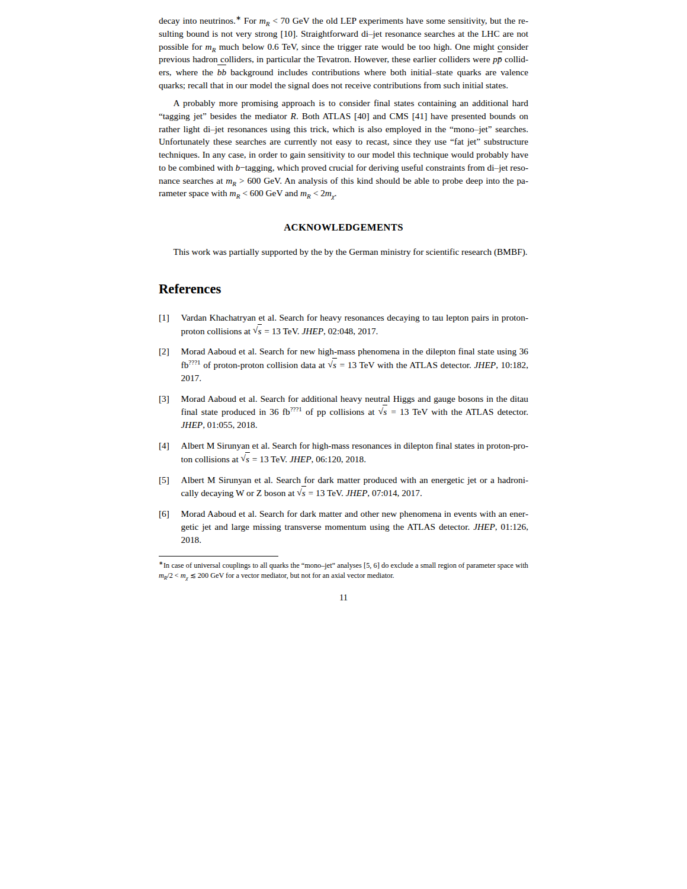decay into neutrinos.∗ For mR < 70 GeV the old LEP experiments have some sensitivity, but the resulting bound is not very strong [10]. Straightforward di–jet resonance searches at the LHC are not possible for mR much below 0.6 TeV, since the trigger rate would be too high. One might consider previous hadron colliders, in particular the Tevatron. However, these earlier colliders were pp̄ colliders, where the bb background includes contributions where both initial–state quarks are valence quarks; recall that in our model the signal does not receive contributions from such initial states.
A probably more promising approach is to consider final states containing an additional hard “tagging jet” besides the mediator R. Both ATLAS [40] and CMS [41] have presented bounds on rather light di–jet resonances using this trick, which is also employed in the “mono–jet” searches. Unfortunately these searches are currently not easy to recast, since they use “fat jet” substructure techniques. In any case, in order to gain sensitivity to our model this technique would probably have to be combined with b−tagging, which proved crucial for deriving useful constraints from di–jet resonance searches at mR > 600 GeV. An analysis of this kind should be able to probe deep into the parameter space with mR < 600 GeV and mR < 2mχ.
ACKNOWLEDGEMENTS
This work was partially supported by the by the German ministry for scientific research (BMBF).
References
[1] Vardan Khachatryan et al. Search for heavy resonances decaying to tau lepton pairs in proton-proton collisions at s = 13 TeV. JHEP, 02:048, 2017.
[2] Morad Aaboud et al. Search for new high-mass phenomena in the dilepton final state using 36 fb???1 of proton-proton collision data at s = 13 TeV with the ATLAS detector. JHEP, 10:182, 2017.
[3] Morad Aaboud et al. Search for additional heavy neutral Higgs and gauge bosons in the ditau final state produced in 36 fb???1 of pp collisions at s = 13 TeV with the ATLAS detector. JHEP, 01:055, 2018.
[4] Albert M Sirunyan et al. Search for high-mass resonances in dilepton final states in proton-proton collisions at s = 13 TeV. JHEP, 06:120, 2018.
[5] Albert M Sirunyan et al. Search for dark matter produced with an energetic jet or a hadronically decaying W or Z boson at s = 13 TeV. JHEP, 07:014, 2017.
[6] Morad Aaboud et al. Search for dark matter and other new phenomena in events with an energetic jet and large missing transverse momentum using the ATLAS detector. JHEP, 01:126, 2018.
∗In case of universal couplings to all quarks the “mono–jet” analyses [5, 6] do exclude a small region of parameter space with mR/2 < mχ ≲ 200 GeV for a vector mediator, but not for an axial vector mediator.
11